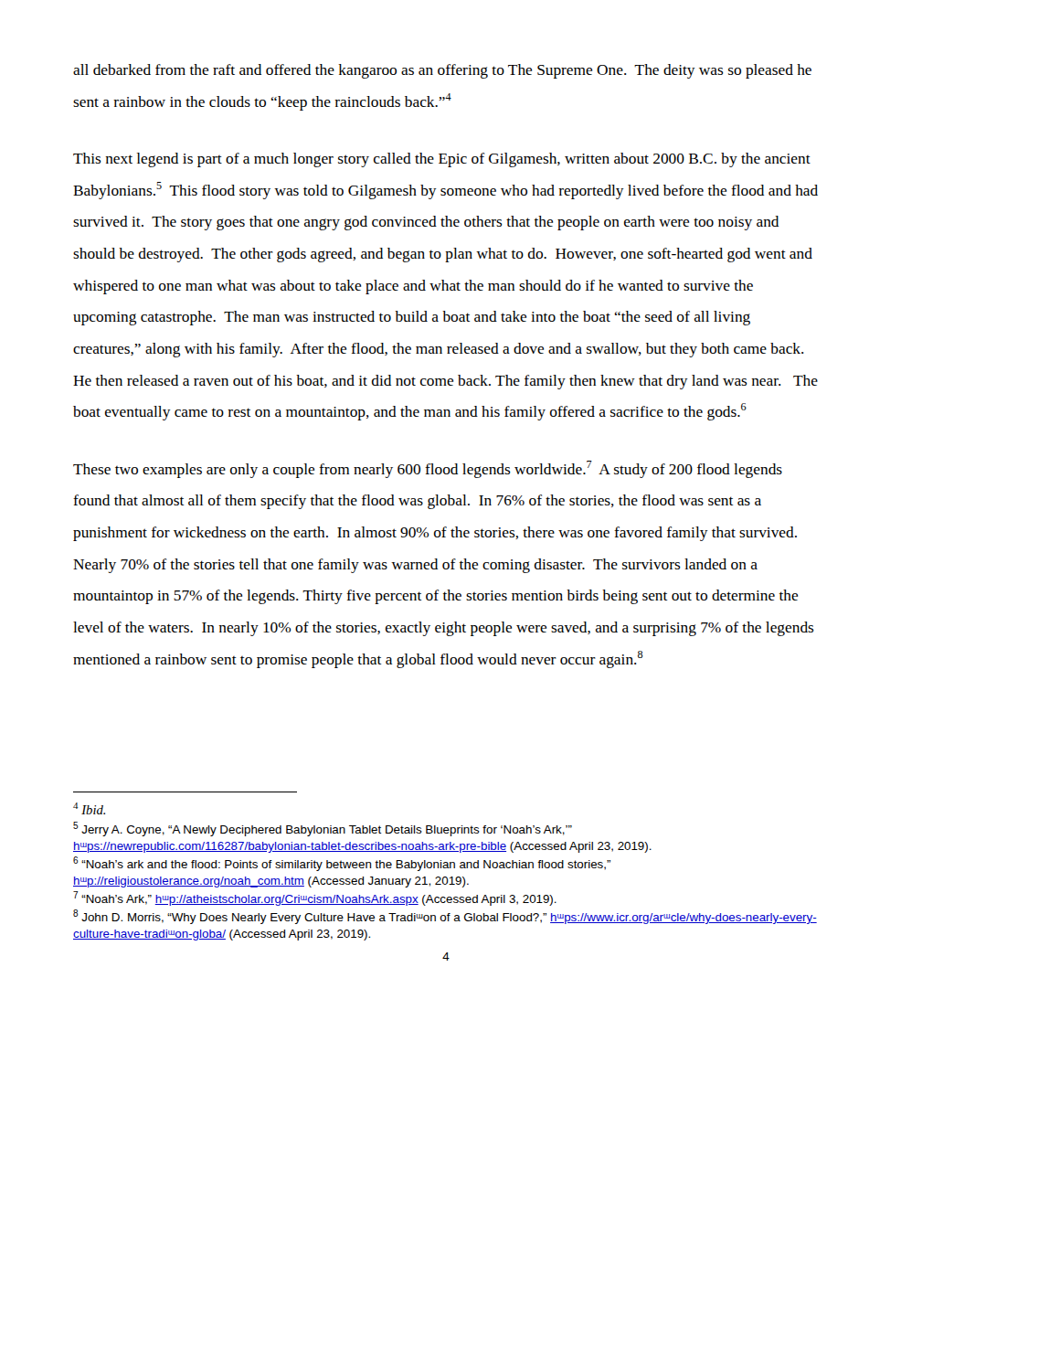all debarked from the raft and offered the kangaroo as an offering to The Supreme One. The deity was so pleased he sent a rainbow in the clouds to “keep the rainclouds back.”4
This next legend is part of a much longer story called the Epic of Gilgamesh, written about 2000 B.C. by the ancient Babylonians.5 This flood story was told to Gilgamesh by someone who had reportedly lived before the flood and had survived it. The story goes that one angry god convinced the others that the people on earth were too noisy and should be destroyed. The other gods agreed, and began to plan what to do. However, one soft-hearted god went and whispered to one man what was about to take place and what the man should do if he wanted to survive the upcoming catastrophe. The man was instructed to build a boat and take into the boat “the seed of all living creatures,” along with his family. After the flood, the man released a dove and a swallow, but they both came back. He then released a raven out of his boat, and it did not come back. The family then knew that dry land was near. The boat eventually came to rest on a mountaintop, and the man and his family offered a sacrifice to the gods.6
These two examples are only a couple from nearly 600 flood legends worldwide.7 A study of 200 flood legends found that almost all of them specify that the flood was global. In 76% of the stories, the flood was sent as a punishment for wickedness on the earth. In almost 90% of the stories, there was one favored family that survived. Nearly 70% of the stories tell that one family was warned of the coming disaster. The survivors landed on a mountaintop in 57% of the legends. Thirty five percent of the stories mention birds being sent out to determine the level of the waters. In nearly 10% of the stories, exactly eight people were saved, and a surprising 7% of the legends mentioned a rainbow sent to promise people that a global flood would never occur again.8
4 Ibid.
5 Jerry A. Coyne, “A Newly Deciphered Babylonian Tablet Details Blueprints for ‘Noah’s Ark,’”
hᵚps://newrepublic.com/116287/babylonian-tablet-describes-noahs-ark-pre-bible (Accessed April 23, 2019).
6 “Noah’s ark and the flood: Points of similarity between the Babylonian and Noachian flood stories,”
hᵚp://religioustolerance.org/noah_com.htm (Accessed January 21, 2019).
7 “Noah’s Ark,” hᵚp://atheistscholar.org/Criᵚcism/NoahsArk.aspx (Accessed April 3, 2019).
8 John D. Morris, “Why Does Nearly Every Culture Have a Tradiᵚon of a Global Flood?,” hᵚps://www.icr.org/arᵚcle/why-does-nearly-every-culture-have-tradiᵚon-globa/ (Accessed April 23, 2019).
4